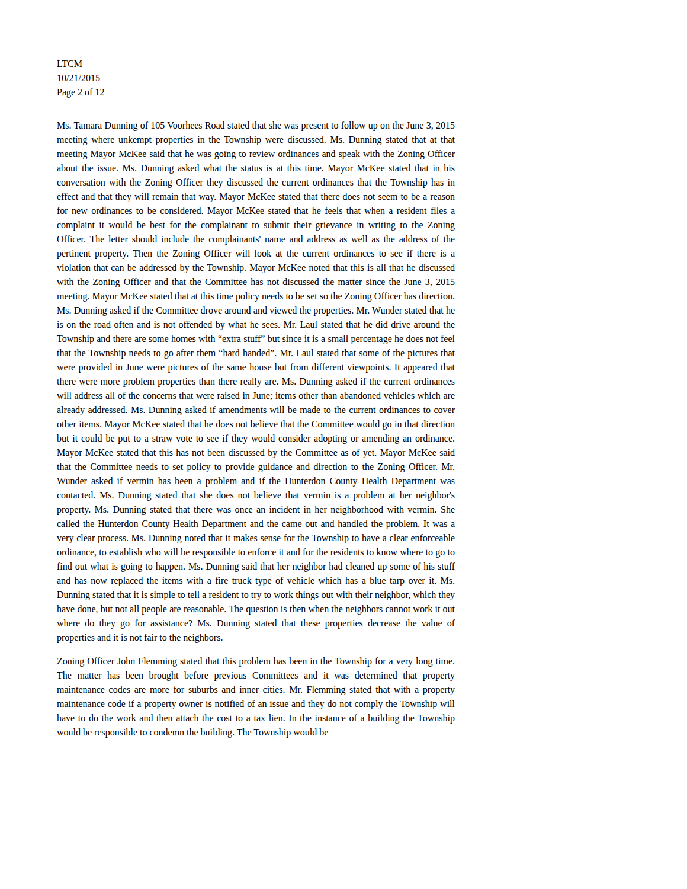LTCM
10/21/2015
Page 2 of 12
Ms. Tamara Dunning of 105 Voorhees Road stated that she was present to follow up on the June 3, 2015 meeting where unkempt properties in the Township were discussed. Ms. Dunning stated that at that meeting Mayor McKee said that he was going to review ordinances and speak with the Zoning Officer about the issue. Ms. Dunning asked what the status is at this time. Mayor McKee stated that in his conversation with the Zoning Officer they discussed the current ordinances that the Township has in effect and that they will remain that way. Mayor McKee stated that there does not seem to be a reason for new ordinances to be considered. Mayor McKee stated that he feels that when a resident files a complaint it would be best for the complainant to submit their grievance in writing to the Zoning Officer. The letter should include the complainants' name and address as well as the address of the pertinent property. Then the Zoning Officer will look at the current ordinances to see if there is a violation that can be addressed by the Township. Mayor McKee noted that this is all that he discussed with the Zoning Officer and that the Committee has not discussed the matter since the June 3, 2015 meeting. Mayor McKee stated that at this time policy needs to be set so the Zoning Officer has direction. Ms. Dunning asked if the Committee drove around and viewed the properties. Mr. Wunder stated that he is on the road often and is not offended by what he sees. Mr. Laul stated that he did drive around the Township and there are some homes with “extra stuff” but since it is a small percentage he does not feel that the Township needs to go after them “hard handed”. Mr. Laul stated that some of the pictures that were provided in June were pictures of the same house but from different viewpoints. It appeared that there were more problem properties than there really are. Ms. Dunning asked if the current ordinances will address all of the concerns that were raised in June; items other than abandoned vehicles which are already addressed. Ms. Dunning asked if amendments will be made to the current ordinances to cover other items. Mayor McKee stated that he does not believe that the Committee would go in that direction but it could be put to a straw vote to see if they would consider adopting or amending an ordinance. Mayor McKee stated that this has not been discussed by the Committee as of yet. Mayor McKee said that the Committee needs to set policy to provide guidance and direction to the Zoning Officer. Mr. Wunder asked if vermin has been a problem and if the Hunterdon County Health Department was contacted. Ms. Dunning stated that she does not believe that vermin is a problem at her neighbor's property. Ms. Dunning stated that there was once an incident in her neighborhood with vermin. She called the Hunterdon County Health Department and the came out and handled the problem. It was a very clear process. Ms. Dunning noted that it makes sense for the Township to have a clear enforceable ordinance, to establish who will be responsible to enforce it and for the residents to know where to go to find out what is going to happen. Ms. Dunning said that her neighbor had cleaned up some of his stuff and has now replaced the items with a fire truck type of vehicle which has a blue tarp over it. Ms. Dunning stated that it is simple to tell a resident to try to work things out with their neighbor, which they have done, but not all people are reasonable. The question is then when the neighbors cannot work it out where do they go for assistance? Ms. Dunning stated that these properties decrease the value of properties and it is not fair to the neighbors.
Zoning Officer John Flemming stated that this problem has been in the Township for a very long time. The matter has been brought before previous Committees and it was determined that property maintenance codes are more for suburbs and inner cities. Mr. Flemming stated that with a property maintenance code if a property owner is notified of an issue and they do not comply the Township will have to do the work and then attach the cost to a tax lien. In the instance of a building the Township would be responsible to condemn the building. The Township would be